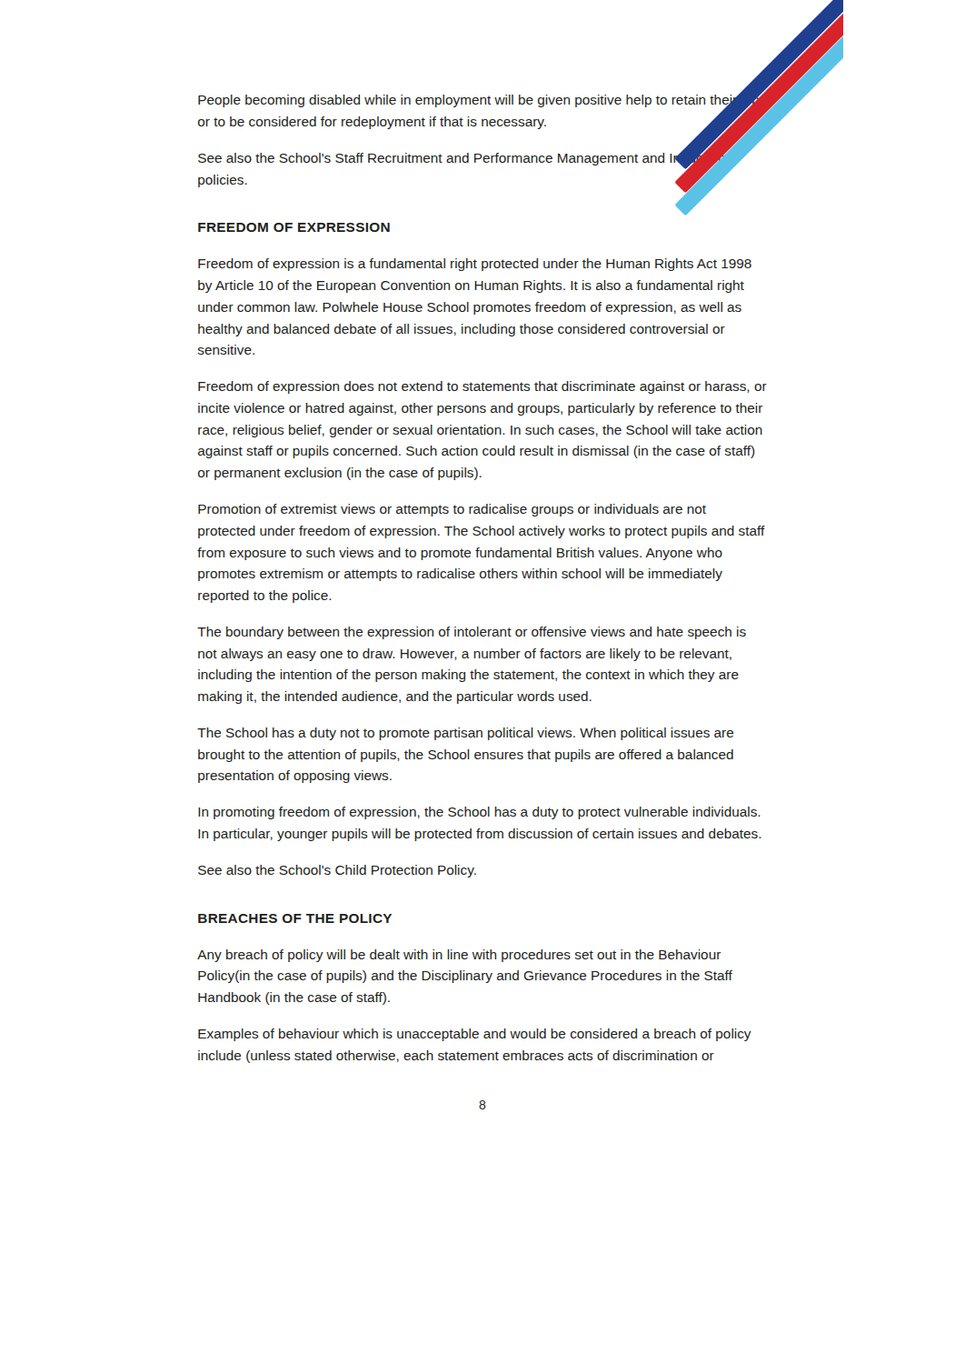People becoming disabled while in employment will be given positive help to retain their jobs or to be considered for redeployment if that is necessary.
See also the School's Staff Recruitment and Performance Management and Induction policies.
Freedom of Expression
Freedom of expression is a fundamental right protected under the Human Rights Act 1998 by Article 10 of the European Convention on Human Rights. It is also a fundamental right under common law. Polwhele House School promotes freedom of expression, as well as healthy and balanced debate of all issues, including those considered controversial or sensitive.
Freedom of expression does not extend to statements that discriminate against or harass, or incite violence or hatred against, other persons and groups, particularly by reference to their race, religious belief, gender or sexual orientation. In such cases, the School will take action against staff or pupils concerned. Such action could result in dismissal (in the case of staff) or permanent exclusion (in the case of pupils).
Promotion of extremist views or attempts to radicalise groups or individuals are not protected under freedom of expression. The School actively works to protect pupils and staff from exposure to such views and to promote fundamental British values. Anyone who promotes extremism or attempts to radicalise others within school will be immediately reported to the police.
The boundary between the expression of intolerant or offensive views and hate speech is not always an easy one to draw. However, a number of factors are likely to be relevant, including the intention of the person making the statement, the context in which they are making it, the intended audience, and the particular words used.
The School has a duty not to promote partisan political views. When political issues are brought to the attention of pupils, the School ensures that pupils are offered a balanced presentation of opposing views.
In promoting freedom of expression, the School has a duty to protect vulnerable individuals. In particular, younger pupils will be protected from discussion of certain issues and debates.
See also the School's Child Protection Policy.
Breaches of the Policy
Any breach of policy will be dealt with in line with procedures set out in the Behaviour Policy(in the case of pupils) and the Disciplinary and Grievance Procedures in the Staff Handbook (in the case of staff).
Examples of behaviour which is unacceptable and would be considered a breach of policy include (unless stated otherwise, each statement embraces acts of discrimination or
8